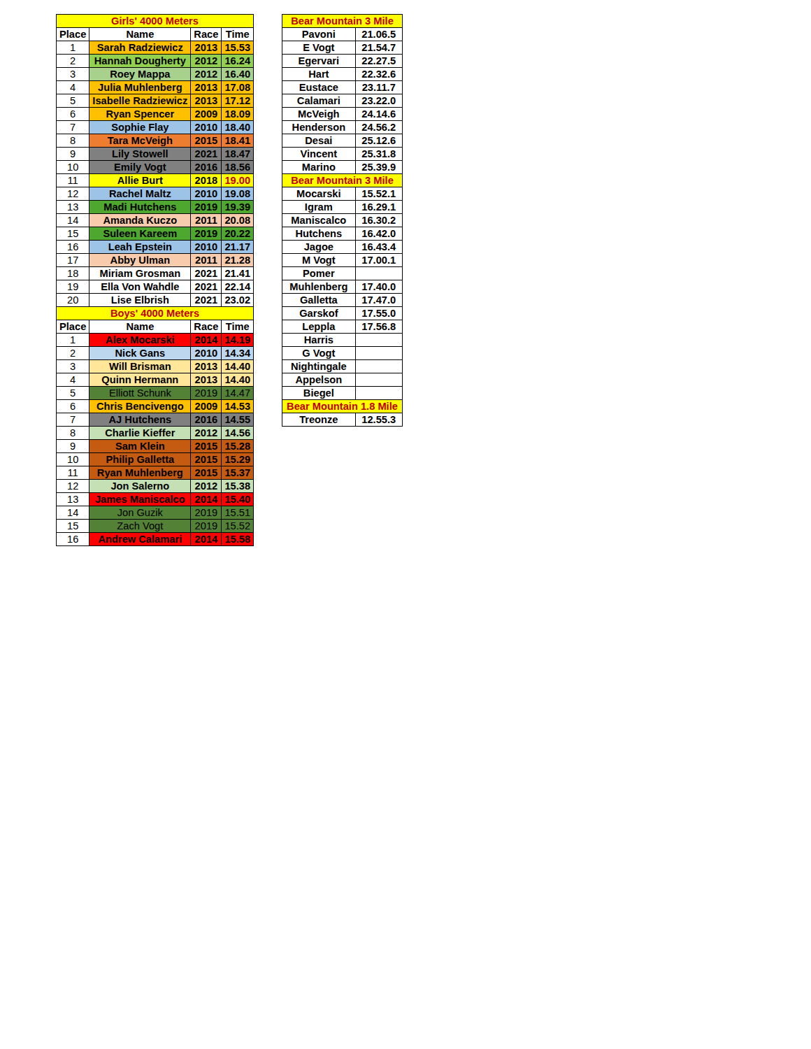| Girls' 4000 Meters |
| Place | Name | Race | Time |
| 1 | Sarah Radziewicz | 2013 | 15.53 |
| 2 | Hannah Dougherty | 2012 | 16.24 |
| 3 | Roey Mappa | 2012 | 16.40 |
| 4 | Julia Muhlenberg | 2013 | 17.08 |
| 5 | Isabelle Radziewicz | 2013 | 17.12 |
| 6 | Ryan Spencer | 2009 | 18.09 |
| 7 | Sophie Flay | 2010 | 18.40 |
| 8 | Tara McVeigh | 2015 | 18.41 |
| 9 | Lily Stowell | 2021 | 18.47 |
| 10 | Emily Vogt | 2016 | 18.56 |
| 11 | Allie Burt | 2018 | 19.00 |
| 12 | Rachel Maltz | 2010 | 19.08 |
| 13 | Madi Hutchens | 2019 | 19.39 |
| 14 | Amanda Kuczo | 2011 | 20.08 |
| 15 | Suleen Kareem | 2019 | 20.22 |
| 16 | Leah Epstein | 2010 | 21.17 |
| 17 | Abby Ulman | 2011 | 21.28 |
| 18 | Miriam Grosman | 2021 | 21.41 |
| 19 | Ella Von Wahdle | 2021 | 22.14 |
| 20 | Lise Elbrish | 2021 | 23.02 |
| Boys' 4000 Meters |
| Place | Name | Race | Time |
| 1 | Alex Mocarski | 2014 | 14.19 |
| 2 | Nick Gans | 2010 | 14.34 |
| 3 | Will Brisman | 2013 | 14.40 |
| 4 | Quinn Hermann | 2013 | 14.40 |
| 5 | Elliott Schunk | 2019 | 14.47 |
| 6 | Chris Bencivengo | 2009 | 14.53 |
| 7 | AJ Hutchens | 2016 | 14.55 |
| 8 | Charlie Kieffer | 2012 | 14.56 |
| 9 | Sam Klein | 2015 | 15.28 |
| 10 | Philip Galletta | 2015 | 15.29 |
| 11 | Ryan Muhlenberg | 2015 | 15.37 |
| 12 | Jon Salerno | 2012 | 15.38 |
| 13 | James Maniscalco | 2014 | 15.40 |
| 14 | Jon Guzik | 2019 | 15.51 |
| 15 | Zach Vogt | 2019 | 15.52 |
| 16 | Andrew Calamari | 2014 | 15.58 |
| Bear Mountain 3 Mile |
| Pavoni | 21.06.5 |
| E Vogt | 21.54.7 |
| Egervari | 22.27.5 |
| Hart | 22.32.6 |
| Eustace | 23.11.7 |
| Calamari | 23.22.0 |
| McVeigh | 24.14.6 |
| Henderson | 24.56.2 |
| Desai | 25.12.6 |
| Vincent | 25.31.8 |
| Marino | 25.39.9 |
| Bear Mountain 3 Mile |
| Mocarski | 15.52.1 |
| Igram | 16.29.1 |
| Maniscalco | 16.30.2 |
| Hutchens | 16.42.0 |
| Jagoe | 16.43.4 |
| M Vogt | 17.00.1 |
| Pomer | |
| Muhlenberg | 17.40.0 |
| Galletta | 17.47.0 |
| Garskof | 17.55.0 |
| Leppla | 17.56.8 |
| Harris | |
| G Vogt | |
| Nightingale | |
| Appelson | |
| Biegel | |
| Bear Mountain 1.8 Mile |
| Treonze | 12.55.3 |